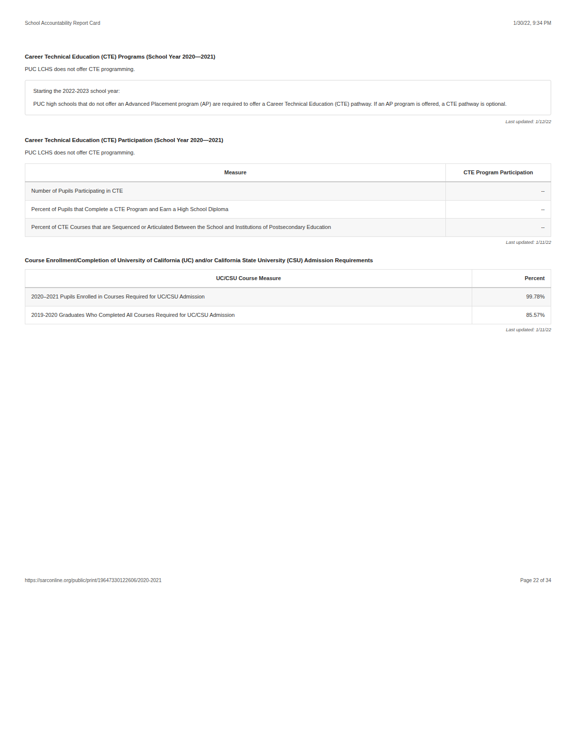School Accountability Report Card 1/30/22, 9:34 PM
Career Technical Education (CTE) Programs (School Year 2020—2021)
PUC LCHS does not offer CTE programming.
Starting the 2022-2023 school year:
PUC high schools that do not offer an Advanced Placement program (AP) are required to offer a Career Technical Education (CTE) pathway. If an AP program is offered, a CTE pathway is optional.
Last updated: 1/12/22
Career Technical Education (CTE) Participation (School Year 2020—2021)
PUC LCHS does not offer CTE programming.
| Measure | CTE Program Participation |
| --- | --- |
| Number of Pupils Participating in CTE | -- |
| Percent of Pupils that Complete a CTE Program and Earn a High School Diploma | -- |
| Percent of CTE Courses that are Sequenced or Articulated Between the School and Institutions of Postsecondary Education | -- |
Last updated: 1/11/22
Course Enrollment/Completion of University of California (UC) and/or California State University (CSU) Admission Requirements
| UC/CSU Course Measure | Percent |
| --- | --- |
| 2020–2021 Pupils Enrolled in Courses Required for UC/CSU Admission | 99.78% |
| 2019-2020 Graduates Who Completed All Courses Required for UC/CSU Admission | 85.57% |
Last updated: 1/11/22
https://sarconline.org/public/print/19647330122606/2020-2021 Page 22 of 34